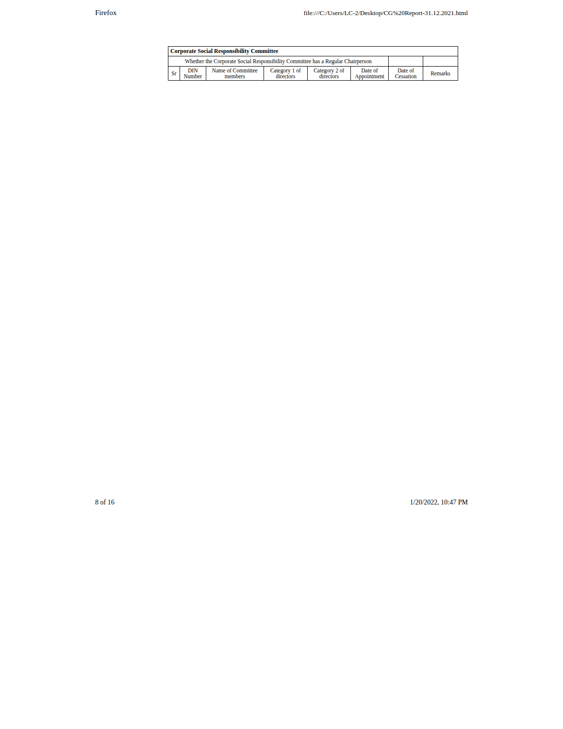Firefox
file:///C:/Users/LC-2/Desktop/CG%20Report-31.12.2021.html
| Corporate Social Responsibility Committee |
| Whether the Corporate Social Responsibility Committee has a Regular Chairperson | | |
| Sr | DIN Number | Name of Committee members | Category 1 of directors | Category 2 of directors | Date of Appointment | Date of Cessation | Remarks |
8 of 16
1/20/2022, 10:47 PM